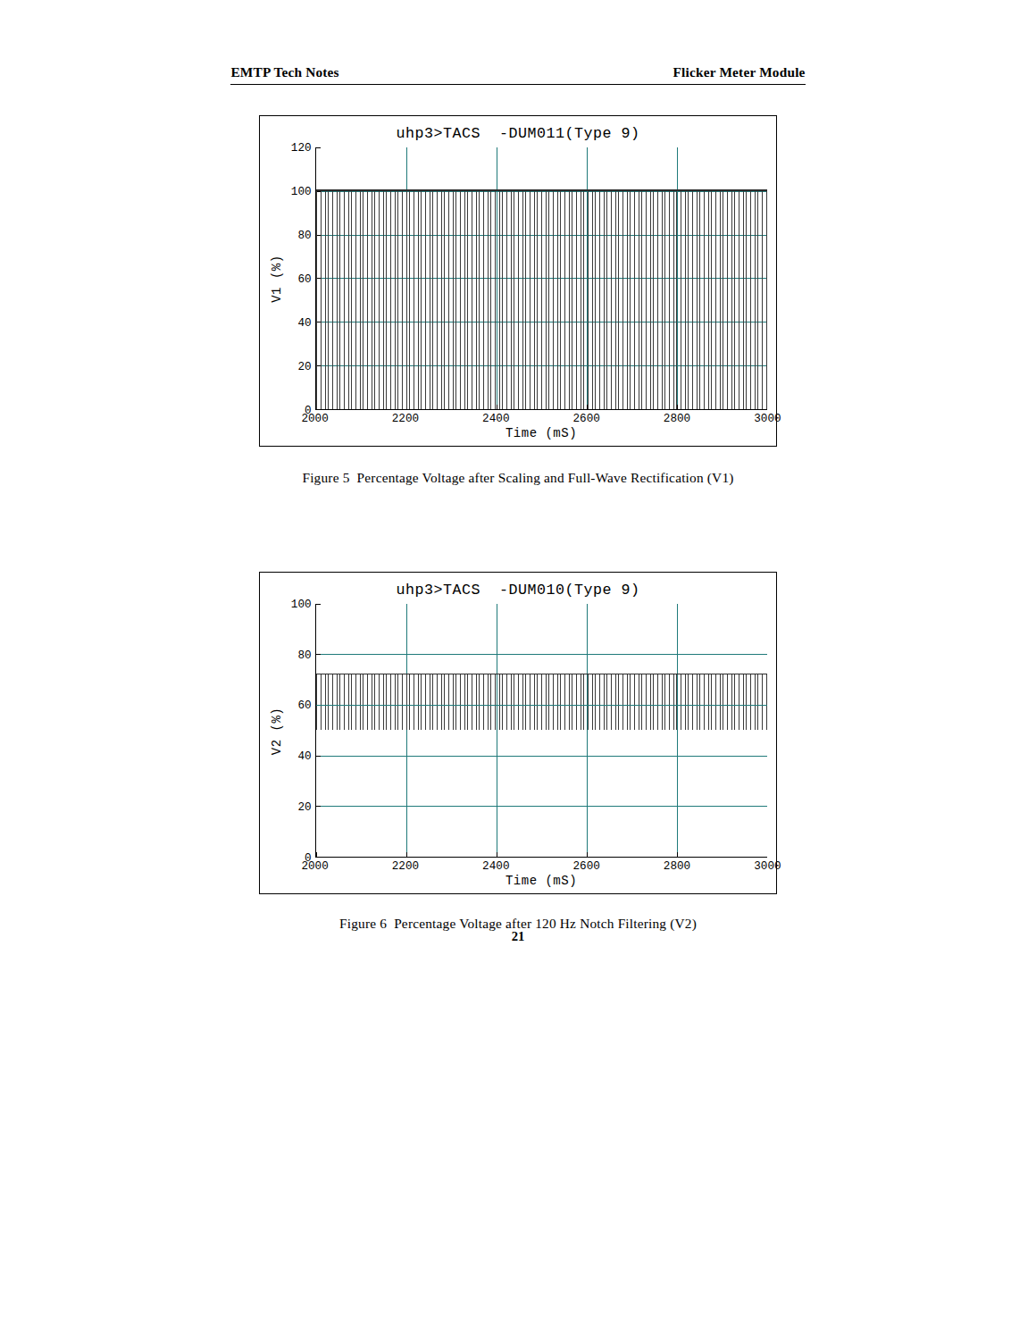EMTP Tech Notes Flicker Meter Module
uhp3>TACS -DUM011(Type 9)
V1 (%)
120 100 80 60 40 20 0
2000 2200 2400 2600 2800 3000
Time (mS)
Figure 5 Percentage Voltage after Scaling and Full-Wave Rectification (V1)
uhp3>TACS -DUM010(Type 9)
V2 (%)
100 80 60 40 20 0
2000 2200 2400 2600 2800 3000
Time (mS)
Figure 6 Percentage Voltage after 120 Hz Notch Filtering (V2)
21